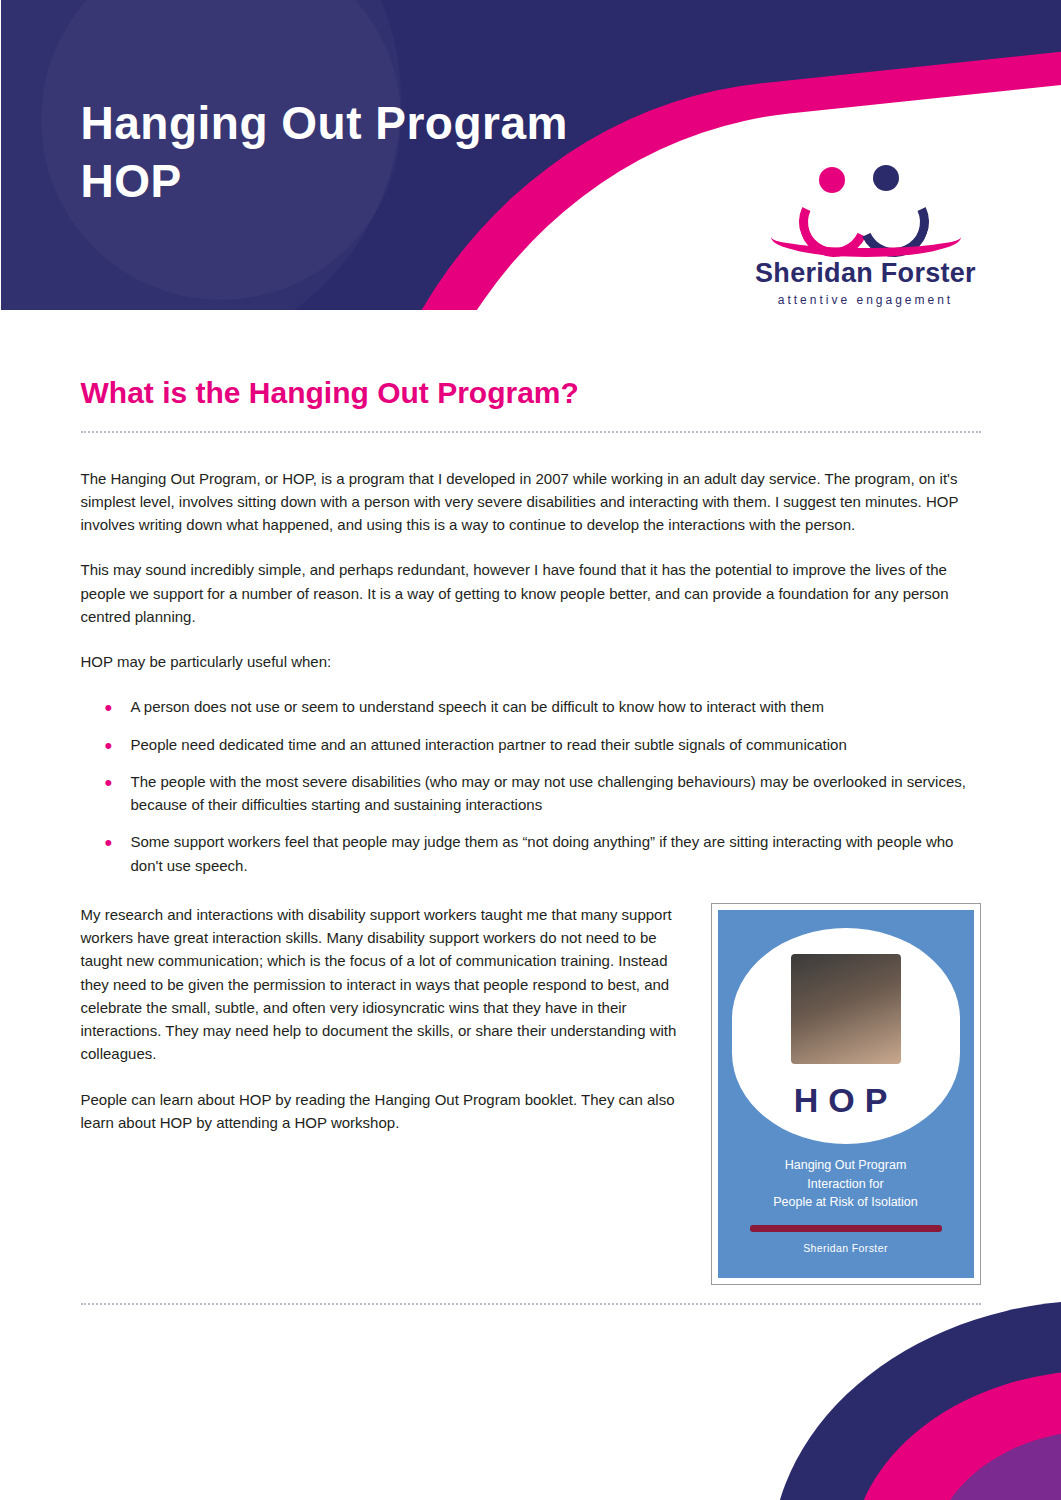Hanging Out Program
HOP
Sheridan Forster
attentive engagement
What is the Hanging Out Program?
The Hanging Out Program, or HOP, is a program that I developed in 2007 while working in an adult day service. The program, on it's simplest level, involves sitting down with a person with very severe disabilities and interacting with them. I suggest ten minutes. HOP involves writing down what happened, and using this is a way to continue to develop the interactions with the person.
This may sound incredibly simple, and perhaps redundant, however I have found that it has the potential to improve the lives of the people we support for a number of reason. It is a way of getting to know people better, and can provide a foundation for any person centred planning.
HOP may be particularly useful when:
A person does not use or seem to understand speech it can be difficult to know how to interact with them
People need dedicated time and an attuned interaction partner to read their subtle signals of communication
The people with the most severe disabilities (who may or may not use challenging behaviours) may be overlooked in services, because of their difficulties starting and sustaining interactions
Some support workers feel that people may judge them as “not doing anything” if they are sitting interacting with people who don't use speech.
HOP
Hanging Out Program
Interaction for
People at Risk of Isolation
Sheridan Forster
My research and interactions with disability support workers taught me that many support workers have great interaction skills. Many disability support workers do not need to be taught new communication; which is the focus of a lot of communication training. Instead they need to be given the permission to interact in ways that people respond to best, and celebrate the small, subtle, and often very idiosyncratic wins that they have in their interactions. They may need help to document the skills, or share their understanding with colleagues.
People can learn about HOP by reading the Hanging Out Program booklet. They can also learn about HOP by attending a HOP workshop.